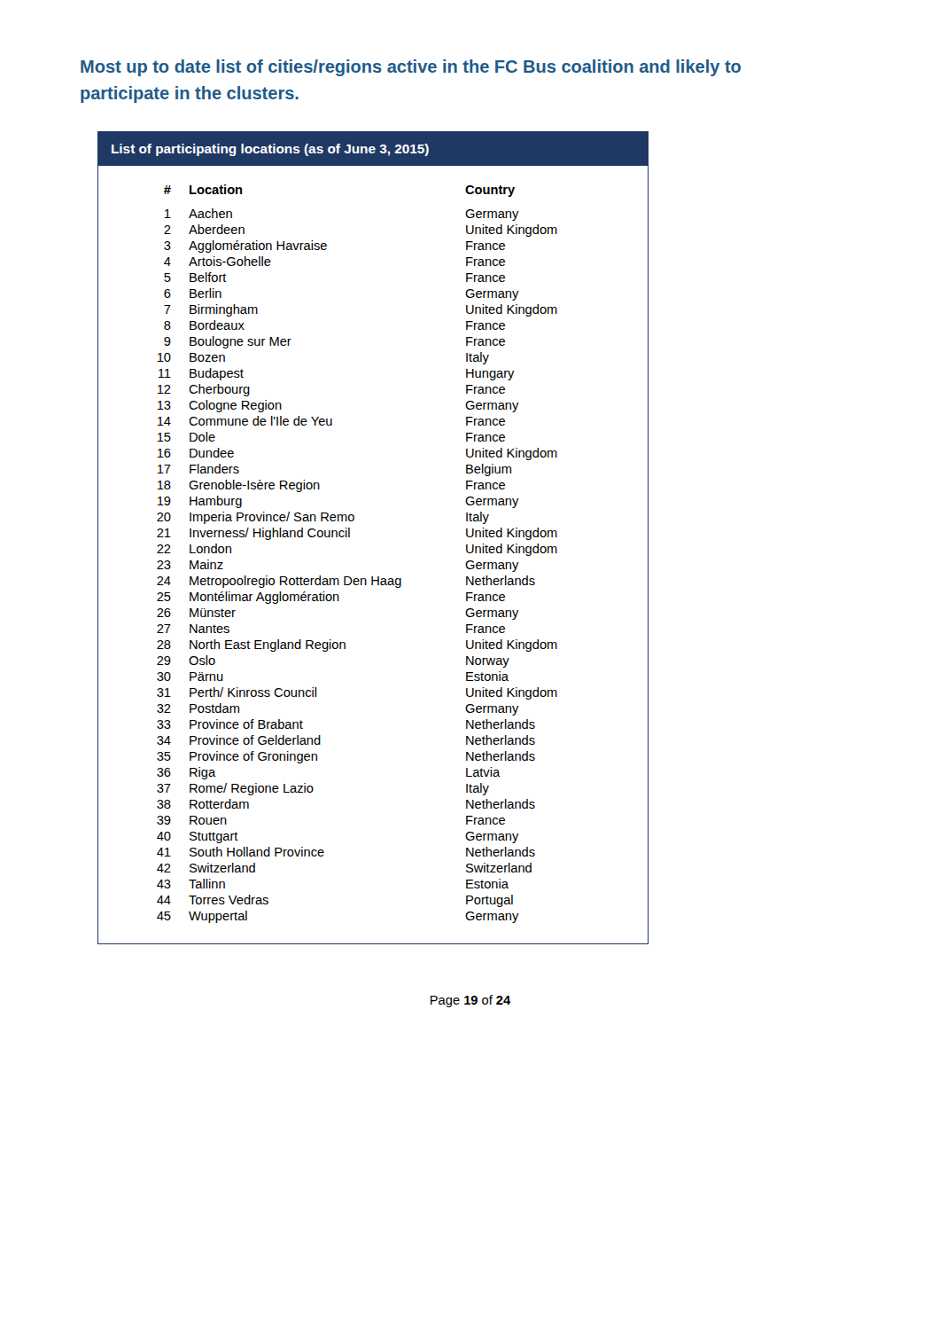Most up to date list of cities/regions active in the FC Bus coalition and likely to participate in the clusters.
List of participating locations (as of June 3, 2015)
| # | Location | Country |
| --- | --- | --- |
| 1 | Aachen | Germany |
| 2 | Aberdeen | United Kingdom |
| 3 | Agglomération Havraise | France |
| 4 | Artois-Gohelle | France |
| 5 | Belfort | France |
| 6 | Berlin | Germany |
| 7 | Birmingham | United Kingdom |
| 8 | Bordeaux | France |
| 9 | Boulogne sur Mer | France |
| 10 | Bozen | Italy |
| 11 | Budapest | Hungary |
| 12 | Cherbourg | France |
| 13 | Cologne Region | Germany |
| 14 | Commune de l'Ile de Yeu | France |
| 15 | Dole | France |
| 16 | Dundee | United Kingdom |
| 17 | Flanders | Belgium |
| 18 | Grenoble-Isère Region | France |
| 19 | Hamburg | Germany |
| 20 | Imperia Province/ San Remo | Italy |
| 21 | Inverness/ Highland Council | United Kingdom |
| 22 | London | United Kingdom |
| 23 | Mainz | Germany |
| 24 | Metropoolregio Rotterdam Den Haag | Netherlands |
| 25 | Montélimar Agglomération | France |
| 26 | Münster | Germany |
| 27 | Nantes | France |
| 28 | North East England Region | United Kingdom |
| 29 | Oslo | Norway |
| 30 | Pärnu | Estonia |
| 31 | Perth/ Kinross Council | United Kingdom |
| 32 | Postdam | Germany |
| 33 | Province of Brabant | Netherlands |
| 34 | Province of Gelderland | Netherlands |
| 35 | Province of Groningen | Netherlands |
| 36 | Riga | Latvia |
| 37 | Rome/ Regione Lazio | Italy |
| 38 | Rotterdam | Netherlands |
| 39 | Rouen | France |
| 40 | Stuttgart | Germany |
| 41 | South Holland Province | Netherlands |
| 42 | Switzerland | Switzerland |
| 43 | Tallinn | Estonia |
| 44 | Torres Vedras | Portugal |
| 45 | Wuppertal | Germany |
Page 19 of 24